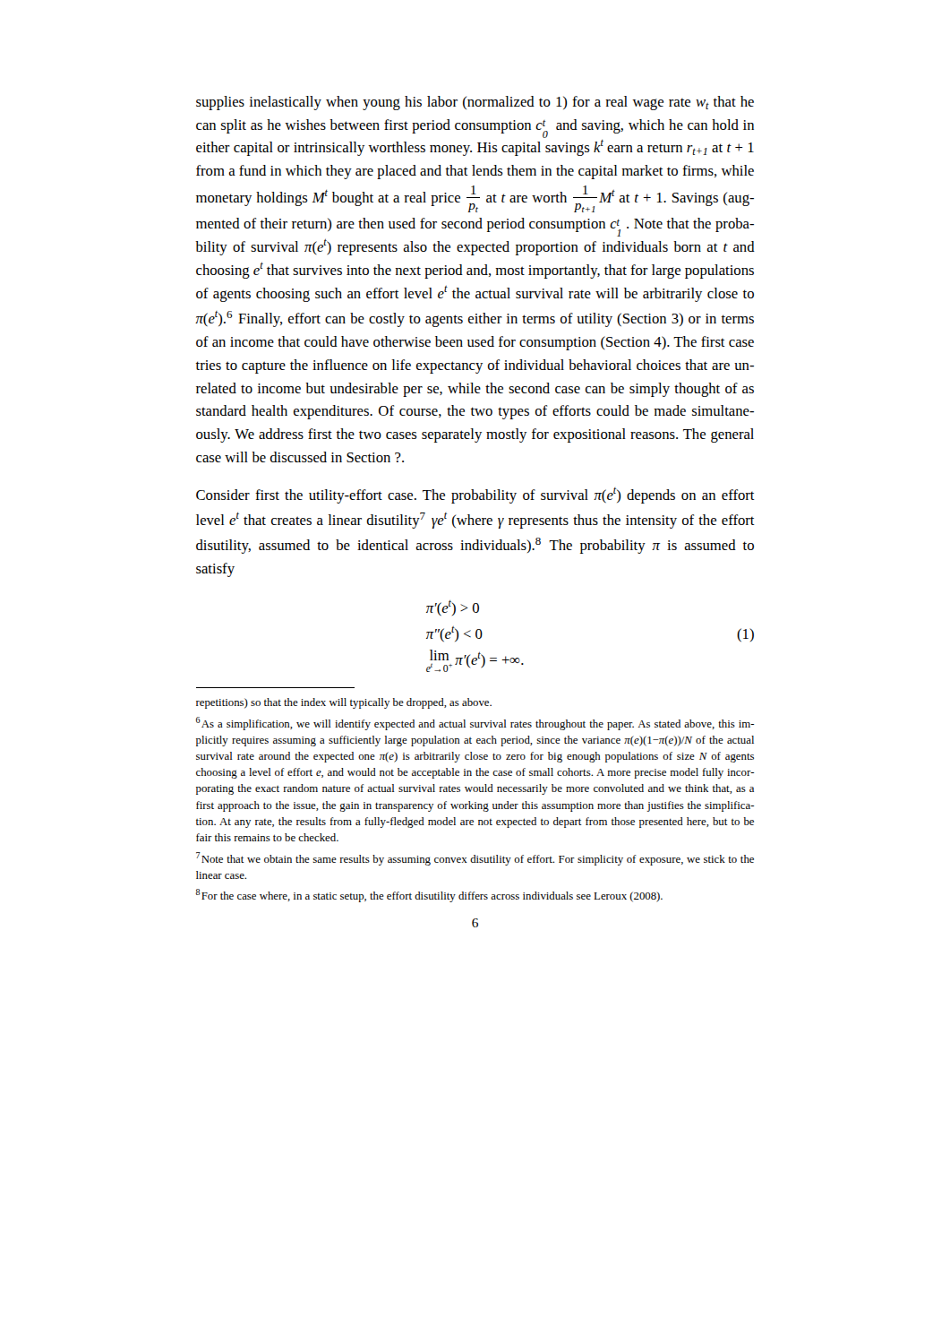supplies inelastically when young his labor (normalized to 1) for a real wage rate wt that he can split as he wishes between first period consumption ct0 and saving, which he can hold in either capital or intrinsically worthless money. His capital savings kt earn a return rt+1 at t + 1 from a fund in which they are placed and that lends them in the capital market to firms, while monetary holdings Mt bought at a real price 1 pt at t are worth 1 pt+1 Mt at t + 1. Savings (augmented of their return) are then used for second period consumption ct1. Note that the probability of survival π(et) represents also the expected proportion of individuals born at t and choosing et that survives into the next period and, most importantly, that for large populations of agents choosing such an effort level et the actual survival rate will be arbitrarily close to π(et).6 Finally, effort can be costly to agents either in terms of utility (Section 3) or in terms of an income that could have otherwise been used for consumption (Section 4). The first case tries to capture the influence on life expectancy of individual behavioral choices that are unrelated to income but undesirable per se, while the second case can be simply thought of as standard health expenditures. Of course, the two types of efforts could be made simultaneously. We address first the two cases separately mostly for expositional reasons. The general case will be discussed in Section ?.
Consider first the utility-effort case. The probability of survival π(et) depends on an effort level et that creates a linear disutility7 γet (where γ represents thus the intensity of the effort disutility, assumed to be identical across individuals).8 The probability π is assumed to satisfy
π′(et) > 0 π″(et) < 0 lim et→0+π′(et) = +∞. (1)
repetitions) so that the index will typically be dropped, as above.
6 As a simplification, we will identify expected and actual survival rates throughout the paper. As stated above, this implicitly requires assuming a sufficiently large population at each period, since the variance π(e)(1−π(e))/N of the actual survival rate around the expected one π(e) is arbitrarily close to zero for big enough populations of size N of agents choosing a level of effort e, and would not be acceptable in the case of small cohorts. A more precise model fully incorporating the exact random nature of actual survival rates would necessarily be more convoluted and we think that, as a first approach to the issue, the gain in transparency of working under this assumption more than justifies the simplification. At any rate, the results from a fully-fledged model are not expected to depart from those presented here, but to be fair this remains to be checked.
7 Note that we obtain the same results by assuming convex disutility of effort. For simplicity of exposure, we stick to the linear case.
8 For the case where, in a static setup, the effort disutility differs across individuals see Leroux (2008).
6